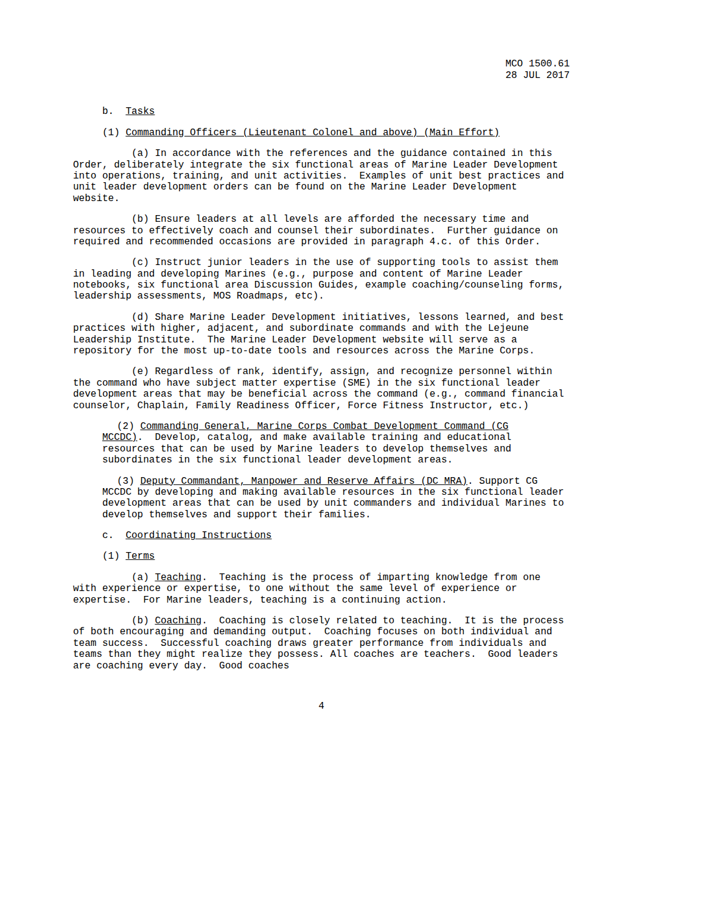MCO 1500.61
28 JUL 2017
b. Tasks
(1) Commanding Officers (Lieutenant Colonel and above) (Main Effort)
(a) In accordance with the references and the guidance contained in this Order, deliberately integrate the six functional areas of Marine Leader Development into operations, training, and unit activities. Examples of unit best practices and unit leader development orders can be found on the Marine Leader Development website.
(b) Ensure leaders at all levels are afforded the necessary time and resources to effectively coach and counsel their subordinates. Further guidance on required and recommended occasions are provided in paragraph 4.c. of this Order.
(c) Instruct junior leaders in the use of supporting tools to assist them in leading and developing Marines (e.g., purpose and content of Marine Leader notebooks, six functional area Discussion Guides, example coaching/counseling forms, leadership assessments, MOS Roadmaps, etc).
(d) Share Marine Leader Development initiatives, lessons learned, and best practices with higher, adjacent, and subordinate commands and with the Lejeune Leadership Institute. The Marine Leader Development website will serve as a repository for the most up-to-date tools and resources across the Marine Corps.
(e) Regardless of rank, identify, assign, and recognize personnel within the command who have subject matter expertise (SME) in the six functional leader development areas that may be beneficial across the command (e.g., command financial counselor, Chaplain, Family Readiness Officer, Force Fitness Instructor, etc.)
(2) Commanding General, Marine Corps Combat Development Command (CG MCCDC). Develop, catalog, and make available training and educational resources that can be used by Marine leaders to develop themselves and subordinates in the six functional leader development areas.
(3) Deputy Commandant, Manpower and Reserve Affairs (DC MRA). Support CG MCCDC by developing and making available resources in the six functional leader development areas that can be used by unit commanders and individual Marines to develop themselves and support their families.
c. Coordinating Instructions
(1) Terms
(a) Teaching. Teaching is the process of imparting knowledge from one with experience or expertise, to one without the same level of experience or expertise. For Marine leaders, teaching is a continuing action.
(b) Coaching. Coaching is closely related to teaching. It is the process of both encouraging and demanding output. Coaching focuses on both individual and team success. Successful coaching draws greater performance from individuals and teams than they might realize they possess. All coaches are teachers. Good leaders are coaching every day. Good coaches
4